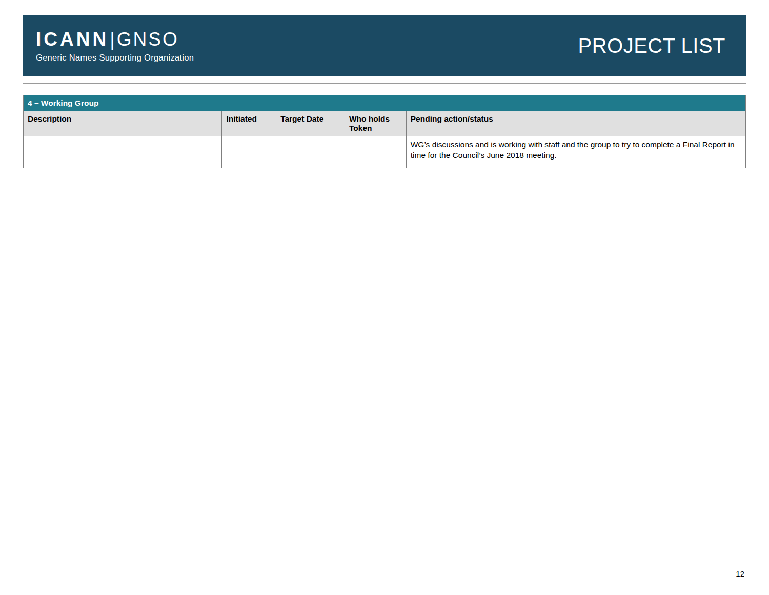ICANN|GNSO
Generic Names Supporting Organization
PROJECT LIST
| 4 – Working Group |
| Description | Initiated | Target Date | Who holds Token | Pending action/status |
| | | | | WG’s discussions and is working with staff and the group to try to complete a Final Report in time for the Council’s June 2018 meeting. |
12